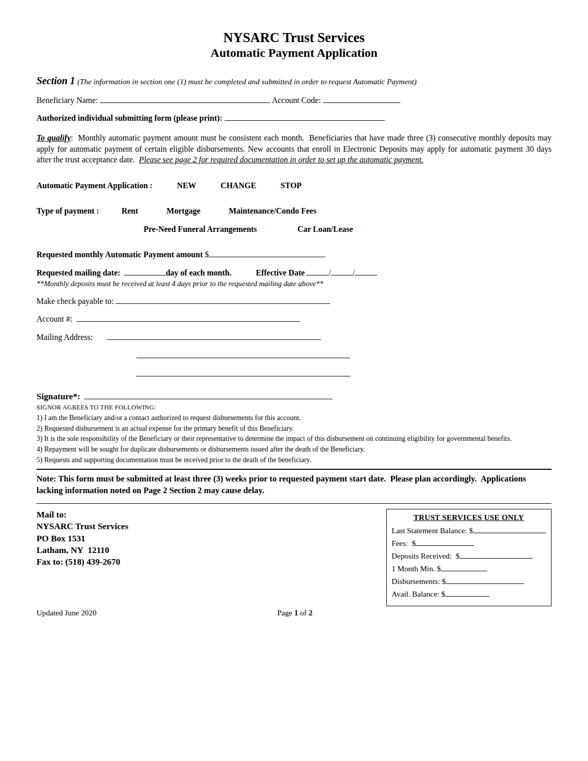NYSARC Trust ServicesAutomatic Payment Application
Section 1 (The information in section one (1) must be completed and submitted in order to request Automatic Payment)
Beneficiary Name: Account Code:
Authorized individual submitting form (please print):
To qualify: Monthly automatic payment amount must be consistent each month. Beneficiaries that have made three (3) consecutive monthly deposits may apply for automatic payment of certain eligible disbursements. New accounts that enroll in Electronic Deposits may apply for automatic payment 30 days after the trust acceptance date. Please see page 2 for required documentation in order to set up the automatic payment.
Automatic Payment Application : NEW CHANGE STOP
Type of payment : Rent Mortgage Maintenance/Condo Fees
Pre-Need Funeral Arrangements Car Loan/Lease
Requested monthly Automatic Payment amount $
Requested mailing date: day of each month. Effective Date / /
**Monthly deposits must be received at least 4 days prior to the requested mailing date above**
Make check payable to:
Account #:
Mailing Address:
Signature*:
SIGNOR AGREES TO THE FOLLOWING:
1) I am the Beneficiary and/or a contact authorized to request disbursements for this account.
2) Requested disbursement is an actual expense for the primary benefit of this Beneficiary.
3) It is the sole responsibility of the Beneficiary or their representative to determine the impact of this disbursement on continuing eligibility for governmental benefits.
4) Repayment will be sought for duplicate disbursements or disbursements issued after the death of the Beneficiary.
5) Requests and supporting documentation must be received prior to the death of the beneficiary.
Note: This form must be submitted at least three (3) weeks prior to requested payment start date. Please plan accordingly. Applications lacking information noted on Page 2 Section 2 may cause delay.
Mail to:
NYSARC Trust Services
PO Box 1531
Latham, NY 12110
Fax to: (518) 439-2670
TRUST SERVICES USE ONLY
Last Statement Balance: $
Fees: $
Deposits Received: $
1 Month Min. $
Disbursements: $
Avail. Balance: $
Updated June 2020
Page 1 of 2